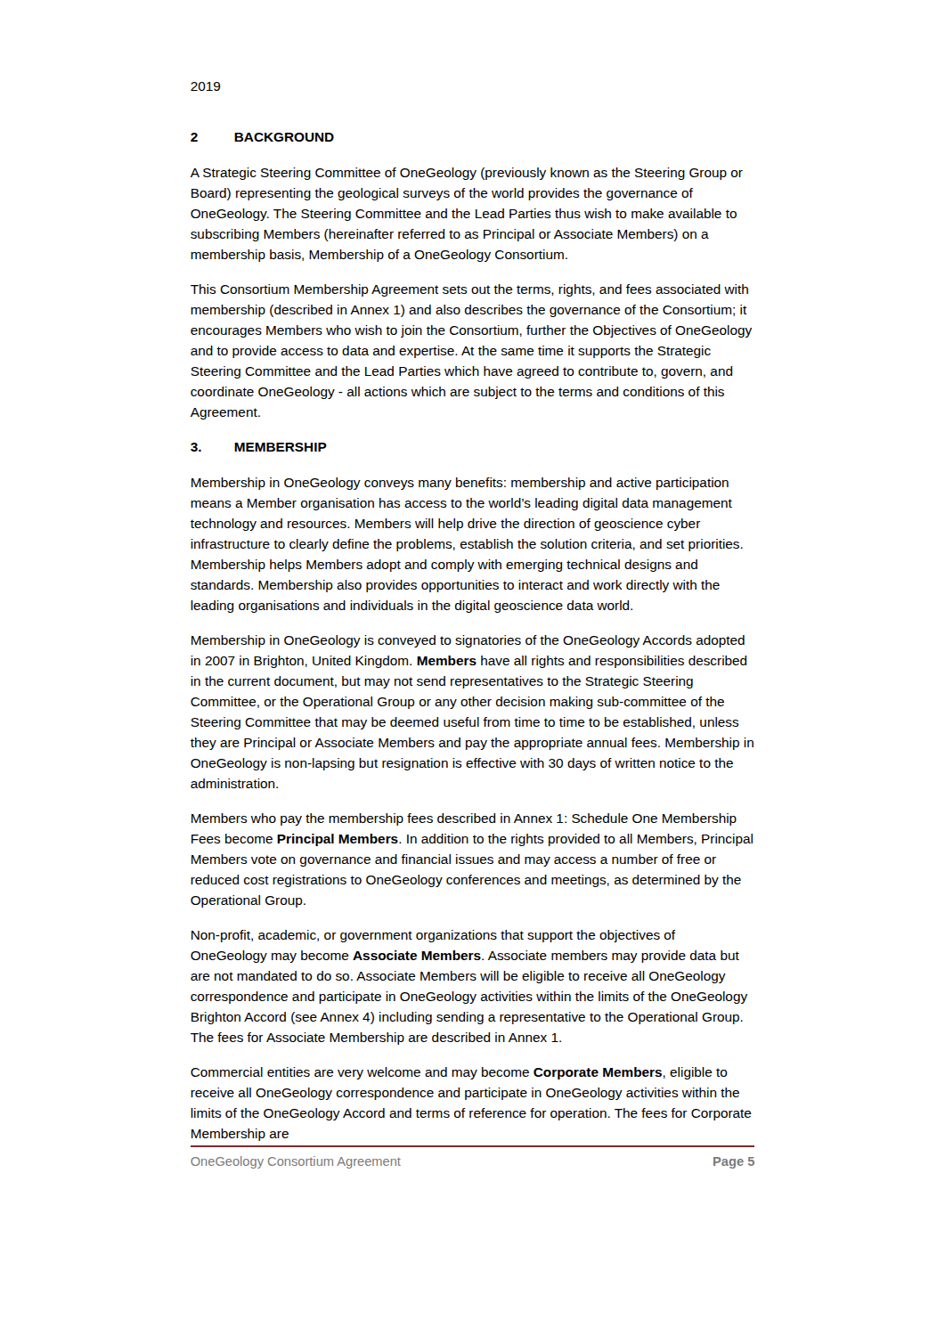2019
2 BACKGROUND
A Strategic Steering Committee of OneGeology (previously known as the Steering Group or Board) representing the geological surveys of the world provides the governance of OneGeology. The Steering Committee and the Lead Parties thus wish to make available to subscribing Members (hereinafter referred to as Principal or Associate Members) on a membership basis, Membership of a OneGeology Consortium.
This Consortium Membership Agreement sets out the terms, rights, and fees associated with membership (described in Annex 1) and also describes the governance of the Consortium; it encourages Members who wish to join the Consortium, further the Objectives of OneGeology and to provide access to data and expertise. At the same time it supports the Strategic Steering Committee and the Lead Parties which have agreed to contribute to, govern, and coordinate OneGeology - all actions which are subject to the terms and conditions of this Agreement.
3. MEMBERSHIP
Membership in OneGeology conveys many benefits: membership and active participation means a Member organisation has access to the world’s leading digital data management technology and resources. Members will help drive the direction of geoscience cyber infrastructure to clearly define the problems, establish the solution criteria, and set priorities. Membership helps Members adopt and comply with emerging technical designs and standards. Membership also provides opportunities to interact and work directly with the leading organisations and individuals in the digital geoscience data world.
Membership in OneGeology is conveyed to signatories of the OneGeology Accords adopted in 2007 in Brighton, United Kingdom. Members have all rights and responsibilities described in the current document, but may not send representatives to the Strategic Steering Committee, or the Operational Group or any other decision making sub-committee of the Steering Committee that may be deemed useful from time to time to be established, unless they are Principal or Associate Members and pay the appropriate annual fees. Membership in OneGeology is non-lapsing but resignation is effective with 30 days of written notice to the administration.
Members who pay the membership fees described in Annex 1: Schedule One Membership Fees become Principal Members. In addition to the rights provided to all Members, Principal Members vote on governance and financial issues and may access a number of free or reduced cost registrations to OneGeology conferences and meetings, as determined by the Operational Group.
Non-profit, academic, or government organizations that support the objectives of OneGeology may become Associate Members. Associate members may provide data but are not mandated to do so. Associate Members will be eligible to receive all OneGeology correspondence and participate in OneGeology activities within the limits of the OneGeology Brighton Accord (see Annex 4) including sending a representative to the Operational Group. The fees for Associate Membership are described in Annex 1.
Commercial entities are very welcome and may become Corporate Members, eligible to receive all OneGeology correspondence and participate in OneGeology activities within the limits of the OneGeology Accord and terms of reference for operation. The fees for Corporate Membership are
OneGeology Consortium Agreement Page 5